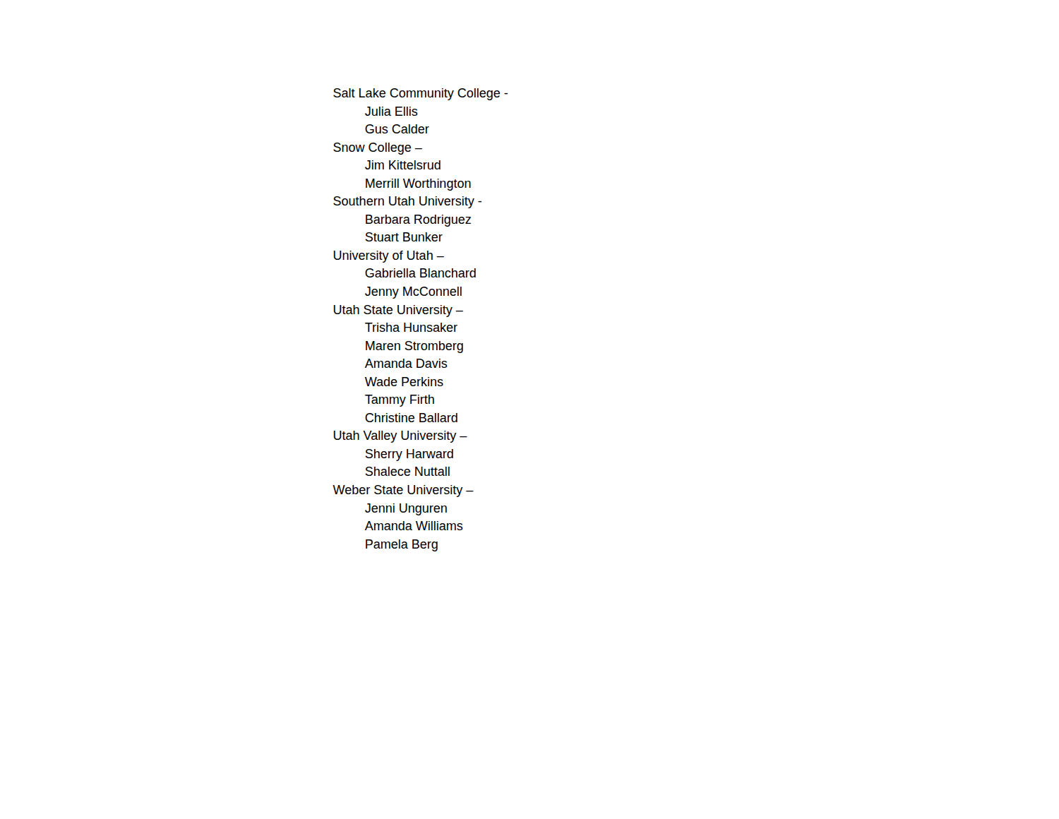Salt Lake Community College -
Julia Ellis
Gus Calder
Snow College –
Jim Kittelsrud
Merrill Worthington
Southern Utah University -
Barbara Rodriguez
Stuart Bunker
University of Utah –
Gabriella Blanchard
Jenny McConnell
Utah State University –
Trisha Hunsaker
Maren Stromberg
Amanda Davis
Wade Perkins
Tammy Firth
Christine Ballard
Utah Valley University –
Sherry Harward
Shalece Nuttall
Weber State University –
Jenni Unguren
Amanda Williams
Pamela Berg